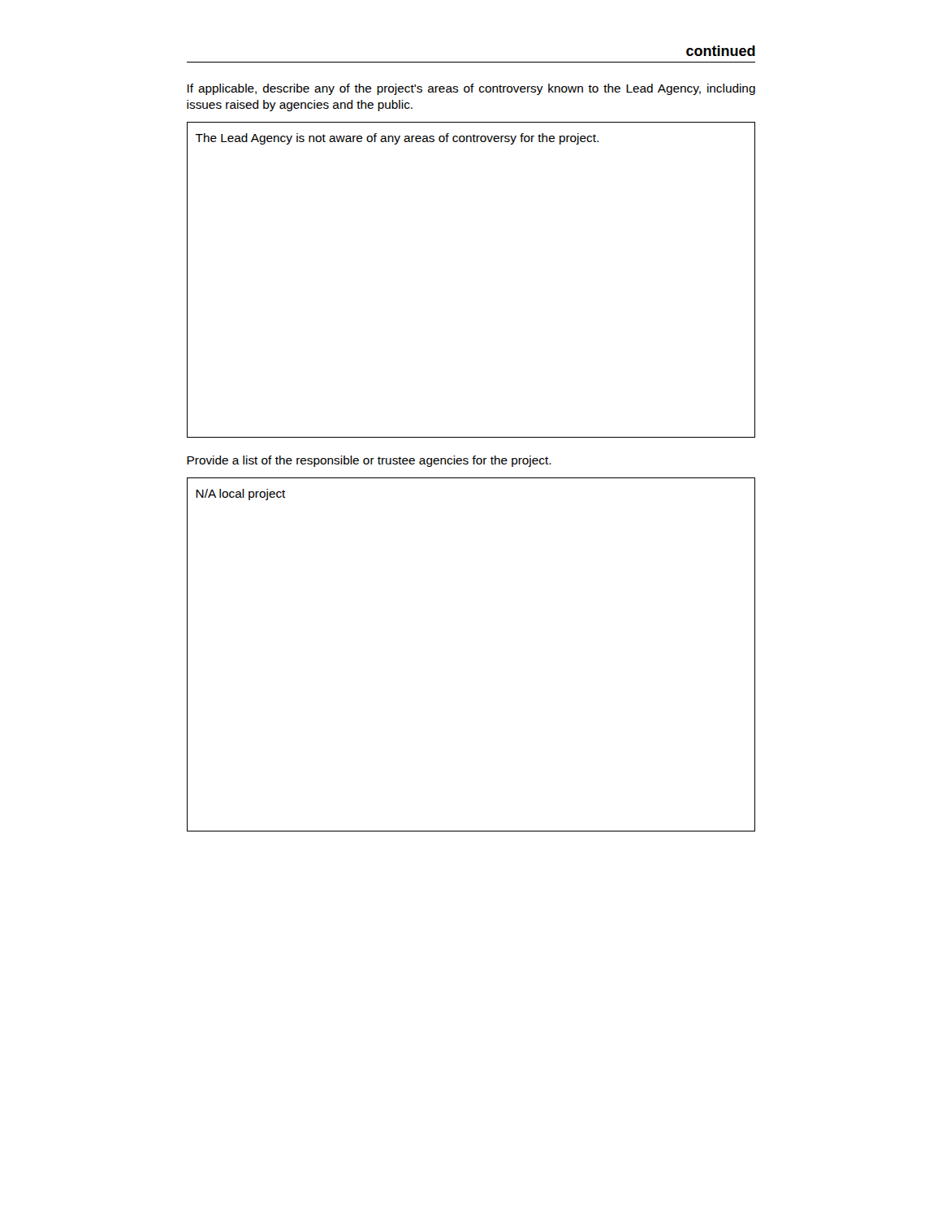continued
If applicable, describe any of the project's areas of controversy known to the Lead Agency, including issues raised by agencies and the public.
The Lead Agency is not aware of any areas of controversy for the project.
Provide a list of the responsible or trustee agencies for the project.
N/A local project